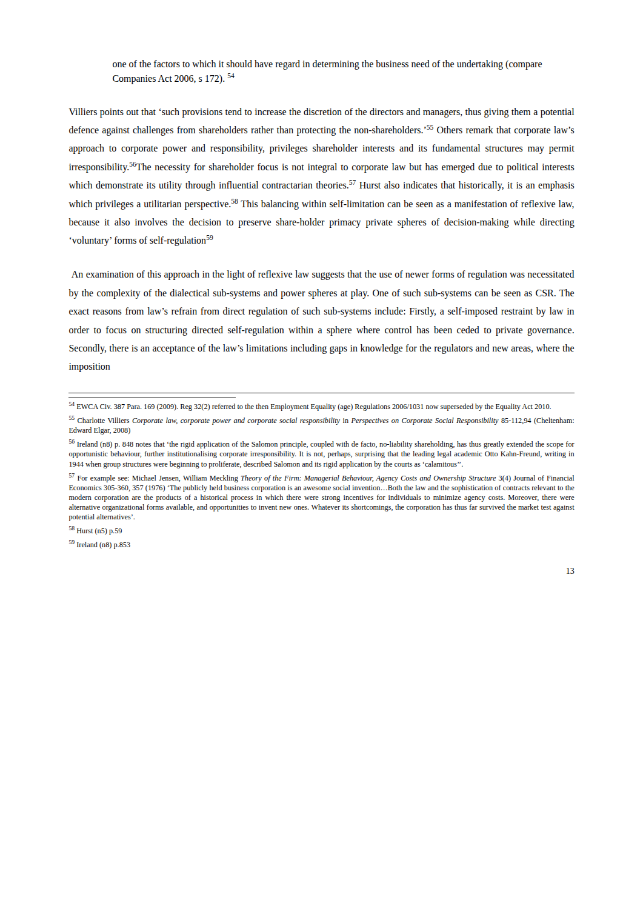one of the factors to which it should have regard in determining the business need of the undertaking (compare Companies Act 2006, s 172). 54
Villiers points out that ‘such provisions tend to increase the discretion of the directors and managers, thus giving them a potential defence against challenges from shareholders rather than protecting the non-shareholders.’55 Others remark that corporate law’s approach to corporate power and responsibility, privileges shareholder interests and its fundamental structures may permit irresponsibility.56The necessity for shareholder focus is not integral to corporate law but has emerged due to political interests which demonstrate its utility through influential contractarian theories.57 Hurst also indicates that historically, it is an emphasis which privileges a utilitarian perspective.58 This balancing within self-limitation can be seen as a manifestation of reflexive law, because it also involves the decision to preserve share-holder primacy private spheres of decision-making while directing ‘voluntary’ forms of self-regulation59
An examination of this approach in the light of reflexive law suggests that the use of newer forms of regulation was necessitated by the complexity of the dialectical sub-systems and power spheres at play. One of such sub-systems can be seen as CSR. The exact reasons from law’s refrain from direct regulation of such sub-systems include: Firstly, a self-imposed restraint by law in order to focus on structuring directed self-regulation within a sphere where control has been ceded to private governance. Secondly, there is an acceptance of the law’s limitations including gaps in knowledge for the regulators and new areas, where the imposition
54 EWCA Civ. 387 Para. 169 (2009). Reg 32(2) referred to the then Employment Equality (age) Regulations 2006/1031 now superseded by the Equality Act 2010.
55 Charlotte Villiers Corporate law, corporate power and corporate social responsibility in Perspectives on Corporate Social Responsibility 85-112,94 (Cheltenham: Edward Elgar, 2008)
56 Ireland (n8) p. 848 notes that ‘the rigid application of the Salomon principle, coupled with de facto, no-liability shareholding, has thus greatly extended the scope for opportunistic behaviour, further institutionalising corporate irresponsibility. It is not, perhaps, surprising that the leading legal academic Otto Kahn-Freund, writing in 1944 when group structures were beginning to proliferate, described Salomon and its rigid application by the courts as ‘calamitous’’.
57 For example see: Michael Jensen, William Meckling Theory of the Firm: Managerial Behaviour, Agency Costs and Ownership Structure 3(4) Journal of Financial Economics 305-360, 357 (1976) ‘The publicly held business corporation is an awesome social invention…Both the law and the sophistication of contracts relevant to the modern corporation are the products of a historical process in which there were strong incentives for individuals to minimize agency costs. Moreover, there were alternative organizational forms available, and opportunities to invent new ones. Whatever its shortcomings, the corporation has thus far survived the market test against potential alternatives’.
58 Hurst (n5) p.59
59 Ireland (n8) p.853
13